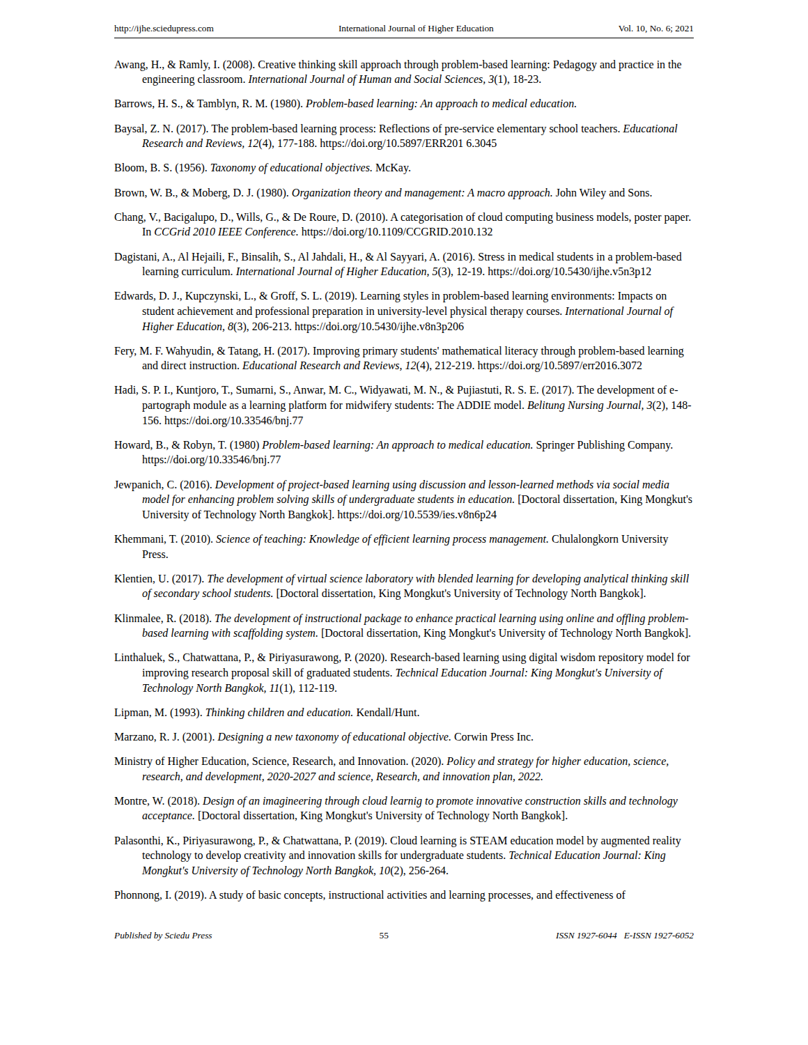http://ijhe.sciedupress.com International Journal of Higher Education Vol. 10, No. 6; 2021
Awang, H., & Ramly, I. (2008). Creative thinking skill approach through problem-based learning: Pedagogy and practice in the engineering classroom. International Journal of Human and Social Sciences, 3(1), 18-23.
Barrows, H. S., & Tamblyn, R. M. (1980). Problem-based learning: An approach to medical education.
Baysal, Z. N. (2017). The problem-based learning process: Reflections of pre-service elementary school teachers. Educational Research and Reviews, 12(4), 177-188. https://doi.org/10.5897/ERR201 6.3045
Bloom, B. S. (1956). Taxonomy of educational objectives. McKay.
Brown, W. B., & Moberg, D. J. (1980). Organization theory and management: A macro approach. John Wiley and Sons.
Chang, V., Bacigalupo, D., Wills, G., & De Roure, D. (2010). A categorisation of cloud computing business models, poster paper. In CCGrid 2010 IEEE Conference. https://doi.org/10.1109/CCGRID.2010.132
Dagistani, A., Al Hejaili, F., Binsalih, S., Al Jahdali, H., & Al Sayyari, A. (2016). Stress in medical students in a problem-based learning curriculum. International Journal of Higher Education, 5(3), 12-19. https://doi.org/10.5430/ijhe.v5n3p12
Edwards, D. J., Kupczynski, L., & Groff, S. L. (2019). Learning styles in problem-based learning environments: Impacts on student achievement and professional preparation in university-level physical therapy courses. International Journal of Higher Education, 8(3), 206-213. https://doi.org/10.5430/ijhe.v8n3p206
Fery, M. F. Wahyudin, & Tatang, H. (2017). Improving primary students' mathematical literacy through problem-based learning and direct instruction. Educational Research and Reviews, 12(4), 212-219. https://doi.org/10.5897/err2016.3072
Hadi, S. P. I., Kuntjoro, T., Sumarni, S., Anwar, M. C., Widyawati, M. N., & Pujiastuti, R. S. E. (2017). The development of e-partograph module as a learning platform for midwifery students: The ADDIE model. Belitung Nursing Journal, 3(2), 148-156. https://doi.org/10.33546/bnj.77
Howard, B., & Robyn, T. (1980) Problem-based learning: An approach to medical education. Springer Publishing Company. https://doi.org/10.33546/bnj.77
Jewpanich, C. (2016). Development of project-based learning using discussion and lesson-learned methods via social media model for enhancing problem solving skills of undergraduate students in education. [Doctoral dissertation, King Mongkut's University of Technology North Bangkok]. https://doi.org/10.5539/ies.v8n6p24
Khemmani, T. (2010). Science of teaching: Knowledge of efficient learning process management. Chulalongkorn University Press.
Klentien, U. (2017). The development of virtual science laboratory with blended learning for developing analytical thinking skill of secondary school students. [Doctoral dissertation, King Mongkut's University of Technology North Bangkok].
Klinmalee, R. (2018). The development of instructional package to enhance practical learning using online and offling problem-based learning with scaffolding system. [Doctoral dissertation, King Mongkut's University of Technology North Bangkok].
Linthaluek, S., Chatwattana, P., & Piriyasurawong, P. (2020). Research-based learning using digital wisdom repository model for improving research proposal skill of graduated students. Technical Education Journal: King Mongkut's University of Technology North Bangkok, 11(1), 112-119.
Lipman, M. (1993). Thinking children and education. Kendall/Hunt.
Marzano, R. J. (2001). Designing a new taxonomy of educational objective. Corwin Press Inc.
Ministry of Higher Education, Science, Research, and Innovation. (2020). Policy and strategy for higher education, science, research, and development, 2020-2027 and science, Research, and innovation plan, 2022.
Montre, W. (2018). Design of an imagineering through cloud learnig to promote innovative construction skills and technology acceptance. [Doctoral dissertation, King Mongkut's University of Technology North Bangkok].
Palasonthi, K., Piriyasurawong, P., & Chatwattana, P. (2019). Cloud learning is STEAM education model by augmented reality technology to develop creativity and innovation skills for undergraduate students. Technical Education Journal: King Mongkut's University of Technology North Bangkok, 10(2), 256-264.
Phonnong, I. (2019). A study of basic concepts, instructional activities and learning processes, and effectiveness of
Published by Sciedu Press 55 ISSN 1927-6044 E-ISSN 1927-6052